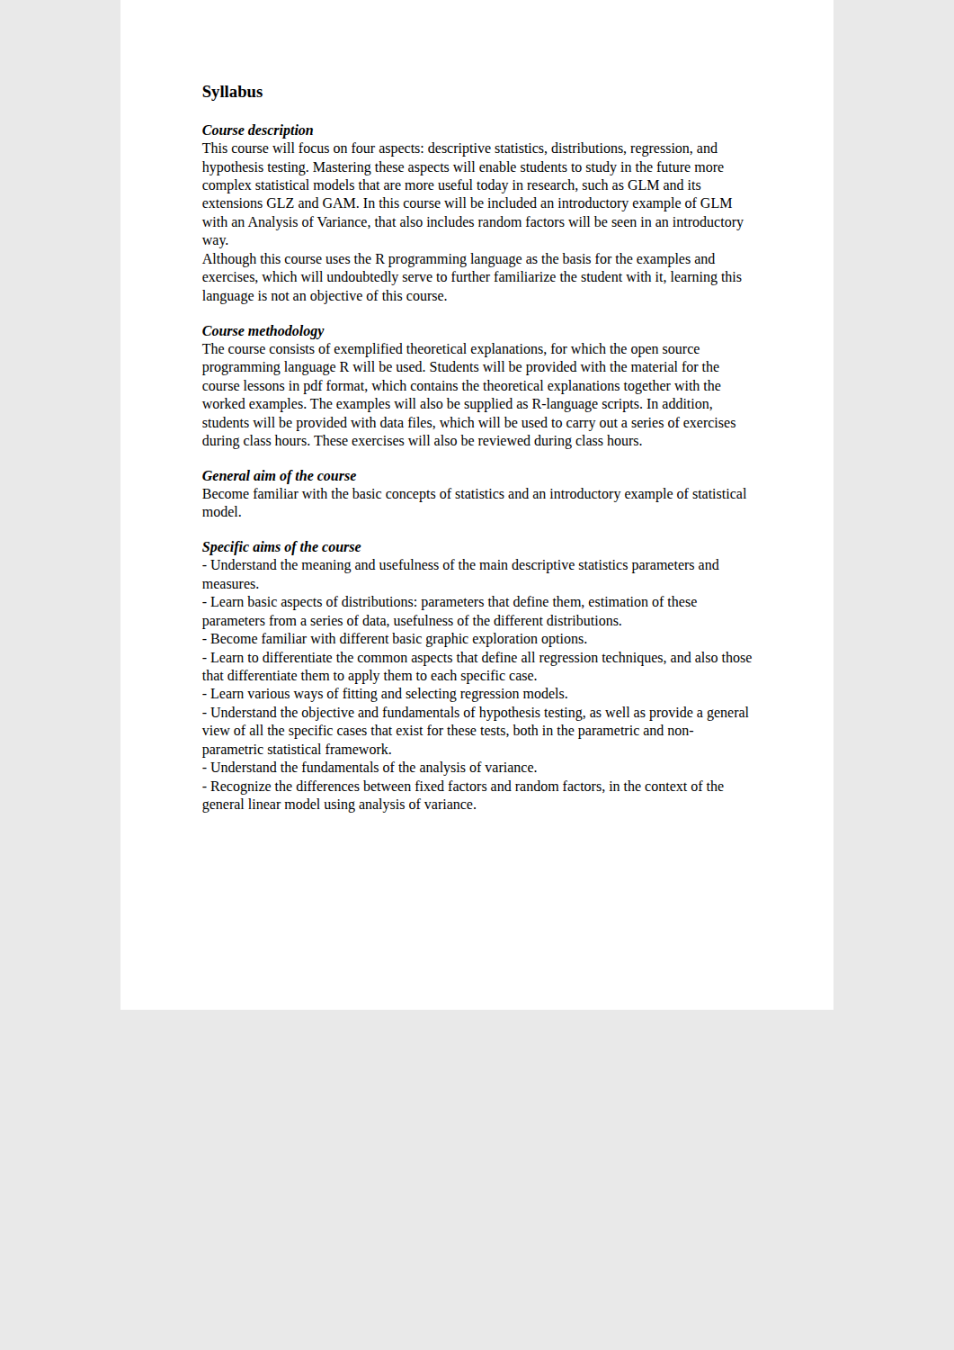Syllabus
Course description
This course will focus on four aspects: descriptive statistics, distributions, regression, and hypothesis testing. Mastering these aspects will enable students to study in the future more complex statistical models that are more useful today in research, such as GLM and its extensions GLZ and GAM. In this course will be included an introductory example of GLM with an Analysis of Variance, that also includes random factors will be seen in an introductory way.
Although this course uses the R programming language as the basis for the examples and exercises, which will undoubtedly serve to further familiarize the student with it, learning this language is not an objective of this course.
Course methodology
The course consists of exemplified theoretical explanations, for which the open source programming language R will be used. Students will be provided with the material for the course lessons in pdf format, which contains the theoretical explanations together with the worked examples. The examples will also be supplied as R-language scripts. In addition, students will be provided with data files, which will be used to carry out a series of exercises during class hours. These exercises will also be reviewed during class hours.
General aim of the course
Become familiar with the basic concepts of statistics and an introductory example of statistical model.
Specific aims of the course
- Understand the meaning and usefulness of the main descriptive statistics parameters and measures.
- Learn basic aspects of distributions: parameters that define them, estimation of these parameters from a series of data, usefulness of the different distributions.
- Become familiar with different basic graphic exploration options.
- Learn to differentiate the common aspects that define all regression techniques, and also those that differentiate them to apply them to each specific case.
- Learn various ways of fitting and selecting regression models.
- Understand the objective and fundamentals of hypothesis testing, as well as provide a general view of all the specific cases that exist for these tests, both in the parametric and non-parametric statistical framework.
- Understand the fundamentals of the analysis of variance.
- Recognize the differences between fixed factors and random factors, in the context of the general linear model using analysis of variance.